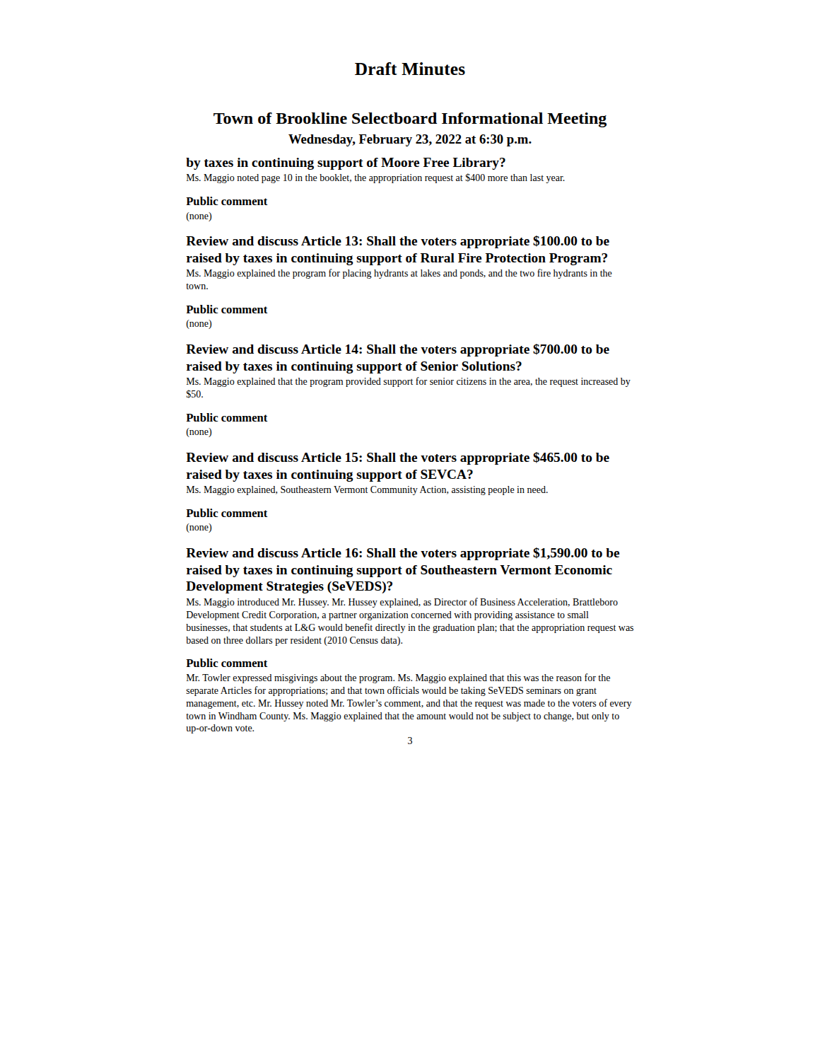Draft Minutes
Town of Brookline Selectboard Informational Meeting
Wednesday, February 23, 2022 at 6:30 p.m.
by taxes in continuing support of Moore Free Library?
Ms. Maggio noted page 10 in the booklet, the appropriation request at $400 more than last year.
Public comment
(none)
Review and discuss Article 13: Shall the voters appropriate $100.00 to be raised by taxes in continuing support of Rural Fire Protection Program?
Ms. Maggio explained the program for placing hydrants at lakes and ponds, and the two fire hydrants in the town.
Public comment
(none)
Review and discuss Article 14: Shall the voters appropriate $700.00 to be raised by taxes in continuing support of Senior Solutions?
Ms. Maggio explained that the program provided support for senior citizens in the area, the request increased by $50.
Public comment
(none)
Review and discuss Article 15: Shall the voters appropriate $465.00 to be raised by taxes in continuing support of SEVCA?
Ms. Maggio explained, Southeastern Vermont Community Action, assisting people in need.
Public comment
(none)
Review and discuss Article 16: Shall the voters appropriate $1,590.00 to be raised by taxes in continuing support of Southeastern Vermont Economic Development Strategies (SeVEDS)?
Ms. Maggio introduced Mr. Hussey. Mr. Hussey explained, as Director of Business Acceleration, Brattleboro Development Credit Corporation, a partner organization concerned with providing assistance to small businesses, that students at L&G would benefit directly in the graduation plan; that the appropriation request was based on three dollars per resident (2010 Census data).
Public comment
Mr. Towler expressed misgivings about the program. Ms. Maggio explained that this was the reason for the separate Articles for appropriations; and that town officials would be taking SeVEDS seminars on grant management, etc. Mr. Hussey noted Mr. Towler’s comment, and that the request was made to the voters of every town in Windham County. Ms. Maggio explained that the amount would not be subject to change, but only to up-or-down vote.
3